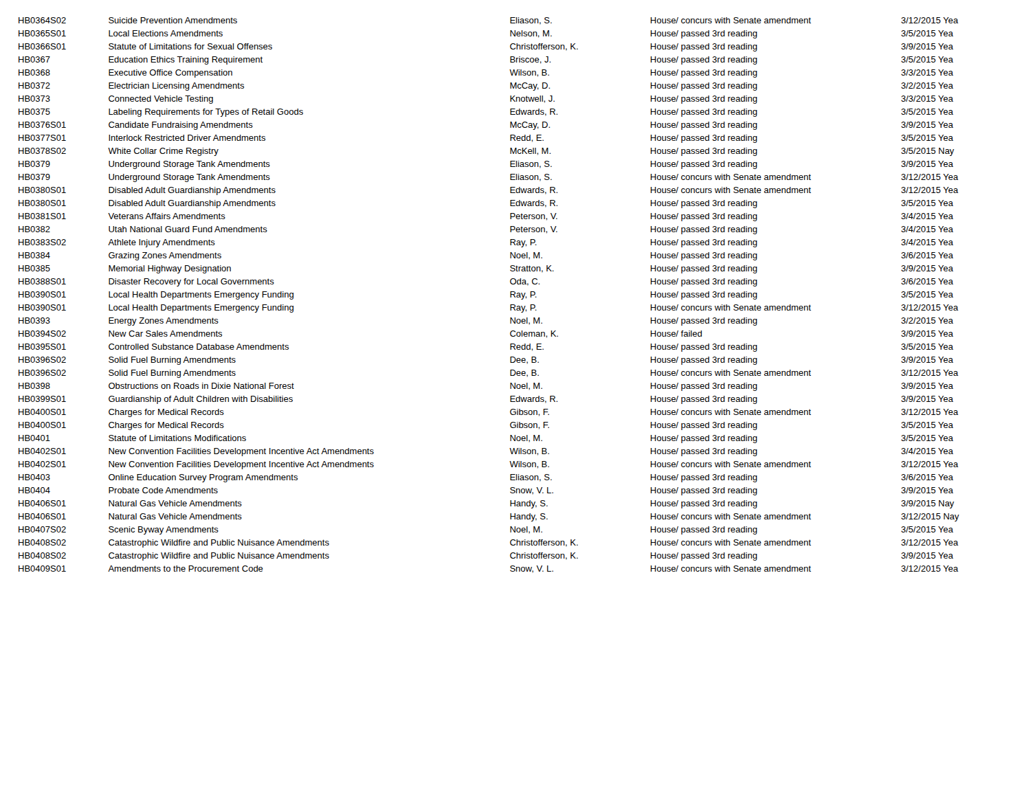| HB0364S02 | Suicide Prevention Amendments | Eliason, S. | House/ concurs with Senate amendment | 3/12/2015 Yea |
| HB0365S01 | Local Elections Amendments | Nelson, M. | House/ passed 3rd reading | 3/5/2015 Yea |
| HB0366S01 | Statute of Limitations for Sexual Offenses | Christofferson, K. | House/ passed 3rd reading | 3/9/2015 Yea |
| HB0367 | Education Ethics Training Requirement | Briscoe, J. | House/ passed 3rd reading | 3/5/2015 Yea |
| HB0368 | Executive Office Compensation | Wilson, B. | House/ passed 3rd reading | 3/3/2015 Yea |
| HB0372 | Electrician Licensing Amendments | McCay, D. | House/ passed 3rd reading | 3/2/2015 Yea |
| HB0373 | Connected Vehicle Testing | Knotwell, J. | House/ passed 3rd reading | 3/3/2015 Yea |
| HB0375 | Labeling Requirements for Types of Retail Goods | Edwards, R. | House/ passed 3rd reading | 3/5/2015 Yea |
| HB0376S01 | Candidate Fundraising Amendments | McCay, D. | House/ passed 3rd reading | 3/9/2015 Yea |
| HB0377S01 | Interlock Restricted Driver Amendments | Redd, E. | House/ passed 3rd reading | 3/5/2015 Yea |
| HB0378S02 | White Collar Crime Registry | McKell, M. | House/ passed 3rd reading | 3/5/2015 Nay |
| HB0379 | Underground Storage Tank Amendments | Eliason, S. | House/ passed 3rd reading | 3/9/2015 Yea |
| HB0379 | Underground Storage Tank Amendments | Eliason, S. | House/ concurs with Senate amendment | 3/12/2015 Yea |
| HB0380S01 | Disabled Adult Guardianship Amendments | Edwards, R. | House/ concurs with Senate amendment | 3/12/2015 Yea |
| HB0380S01 | Disabled Adult Guardianship Amendments | Edwards, R. | House/ passed 3rd reading | 3/5/2015 Yea |
| HB0381S01 | Veterans Affairs Amendments | Peterson, V. | House/ passed 3rd reading | 3/4/2015 Yea |
| HB0382 | Utah National Guard Fund Amendments | Peterson, V. | House/ passed 3rd reading | 3/4/2015 Yea |
| HB0383S02 | Athlete Injury Amendments | Ray, P. | House/ passed 3rd reading | 3/4/2015 Yea |
| HB0384 | Grazing Zones Amendments | Noel, M. | House/ passed 3rd reading | 3/6/2015 Yea |
| HB0385 | Memorial Highway Designation | Stratton, K. | House/ passed 3rd reading | 3/9/2015 Yea |
| HB0388S01 | Disaster Recovery for Local Governments | Oda, C. | House/ passed 3rd reading | 3/6/2015 Yea |
| HB0390S01 | Local Health Departments Emergency Funding | Ray, P. | House/ passed 3rd reading | 3/5/2015 Yea |
| HB0390S01 | Local Health Departments Emergency Funding | Ray, P. | House/ concurs with Senate amendment | 3/12/2015 Yea |
| HB0393 | Energy Zones Amendments | Noel, M. | House/ passed 3rd reading | 3/2/2015 Yea |
| HB0394S02 | New Car Sales Amendments | Coleman, K. | House/ failed | 3/9/2015 Yea |
| HB0395S01 | Controlled Substance Database Amendments | Redd, E. | House/ passed 3rd reading | 3/5/2015 Yea |
| HB0396S02 | Solid Fuel Burning Amendments | Dee, B. | House/ passed 3rd reading | 3/9/2015 Yea |
| HB0396S02 | Solid Fuel Burning Amendments | Dee, B. | House/ concurs with Senate amendment | 3/12/2015 Yea |
| HB0398 | Obstructions on Roads in Dixie National Forest | Noel, M. | House/ passed 3rd reading | 3/9/2015 Yea |
| HB0399S01 | Guardianship of Adult Children with Disabilities | Edwards, R. | House/ passed 3rd reading | 3/9/2015 Yea |
| HB0400S01 | Charges for Medical Records | Gibson, F. | House/ concurs with Senate amendment | 3/12/2015 Yea |
| HB0400S01 | Charges for Medical Records | Gibson, F. | House/ passed 3rd reading | 3/5/2015 Yea |
| HB0401 | Statute of Limitations Modifications | Noel, M. | House/ passed 3rd reading | 3/5/2015 Yea |
| HB0402S01 | New Convention Facilities Development Incentive Act Amendments | Wilson, B. | House/ passed 3rd reading | 3/4/2015 Yea |
| HB0402S01 | New Convention Facilities Development Incentive Act Amendments | Wilson, B. | House/ concurs with Senate amendment | 3/12/2015 Yea |
| HB0403 | Online Education Survey Program Amendments | Eliason, S. | House/ passed 3rd reading | 3/6/2015 Yea |
| HB0404 | Probate Code Amendments | Snow, V. L. | House/ passed 3rd reading | 3/9/2015 Yea |
| HB0406S01 | Natural Gas Vehicle Amendments | Handy, S. | House/ passed 3rd reading | 3/9/2015 Nay |
| HB0406S01 | Natural Gas Vehicle Amendments | Handy, S. | House/ concurs with Senate amendment | 3/12/2015 Nay |
| HB0407S02 | Scenic Byway Amendments | Noel, M. | House/ passed 3rd reading | 3/5/2015 Yea |
| HB0408S02 | Catastrophic Wildfire and Public Nuisance Amendments | Christofferson, K. | House/ concurs with Senate amendment | 3/12/2015 Yea |
| HB0408S02 | Catastrophic Wildfire and Public Nuisance Amendments | Christofferson, K. | House/ passed 3rd reading | 3/9/2015 Yea |
| HB0409S01 | Amendments to the Procurement Code | Snow, V. L. | House/ concurs with Senate amendment | 3/12/2015 Yea |